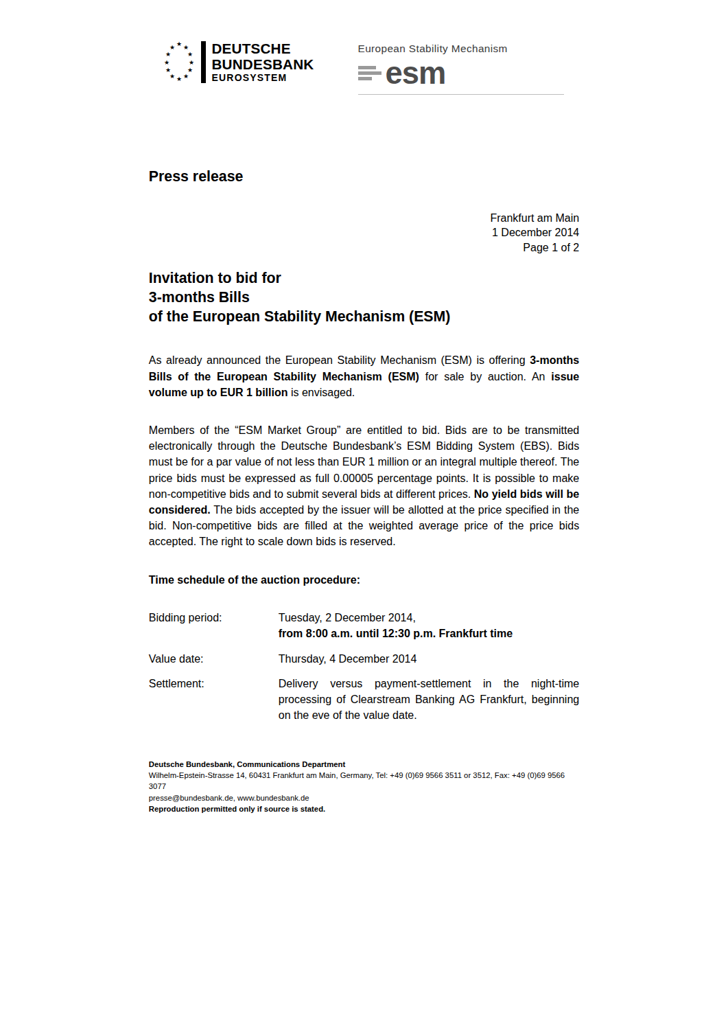★ ★ ★ ★ ★ ★ ★ ★ ★ ★ ★ ★
DEUTSCHE
BUNDESBANK EUROSYSTEM
European Stability Mechanism
esm
Press release
Frankfurt am Main
1 December 2014
Page 1 of 2
Invitation to bid for
3-months Bills
of the European Stability Mechanism (ESM)
As already announced the European Stability Mechanism (ESM) is offering 3-months Bills of the European Stability Mechanism (ESM) for sale by auction. An issue volume up to EUR 1 billion is envisaged.
Members of the “ESM Market Group” are entitled to bid. Bids are to be transmitted electronically through the Deutsche Bundesbank’s ESM Bidding System (EBS). Bids must be for a par value of not less than EUR 1 million or an integral multiple thereof. The price bids must be expressed as full 0.00005 percentage points. It is possible to make non-competitive bids and to submit several bids at different prices. No yield bids will be considered. The bids accepted by the issuer will be allotted at the price specified in the bid. Non-competitive bids are filled at the weighted average price of the price bids accepted. The right to scale down bids is reserved.
Time schedule of the auction procedure:
| Bidding period: | Tuesday, 2 December 2014, from 8:00 a.m. until 12:30 p.m. Frankfurt time |
| Value date: | Thursday, 4 December 2014 |
| Settlement: | Delivery versus payment-settlement in the night-time processing of Clearstream Banking AG Frankfurt, beginning on the eve of the value date. |
Deutsche Bundesbank, Communications Department
Wilhelm-Epstein-Strasse 14, 60431 Frankfurt am Main, Germany, Tel: +49 (0)69 9566 3511 or 3512, Fax: +49 (0)69 9566 3077
presse@bundesbank.de, www.bundesbank.de
Reproduction permitted only if source is stated.